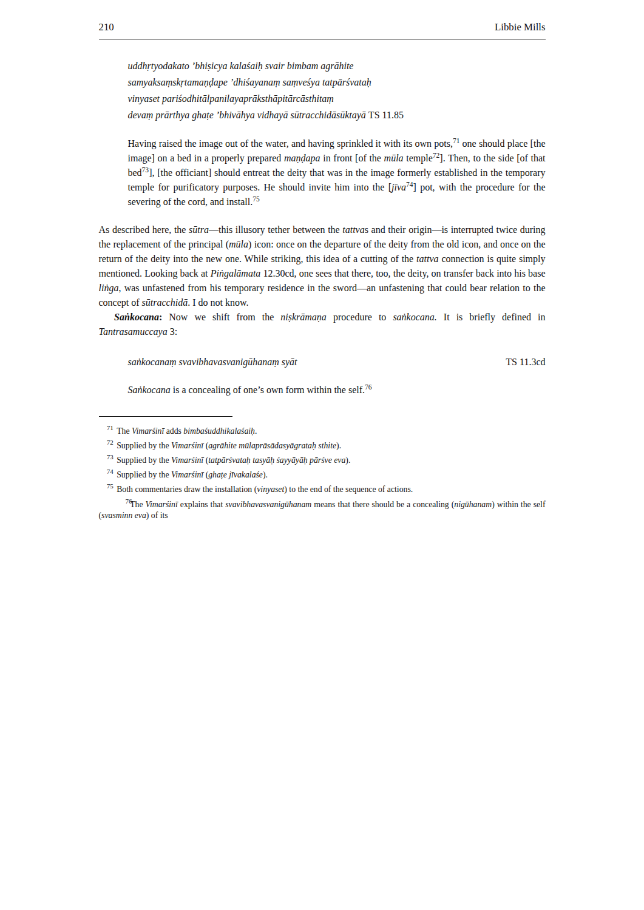210 Libbie Mills
uddhṛtyodakato ’bhiṣicya kalaśaiḥ svair bimbam agrāhite
samyaksaṃskṛtamaṇḍape ’dhiśayanaṃ saṃveśya tatpārśvataḥ
vinyaset pariśodhitālpanilayaprāksthāpitārcāsthitaṃ
devaṃ prārthya ghaṭe ’bhivāhya vidhayā sūtracchidāsūktayā TS 11.85
Having raised the image out of the water, and having sprinkled it with its own pots,71 one should place [the image] on a bed in a properly prepared maṇḍapa in front [of the mūla temple72]. Then, to the side [of that bed73], [the officiant] should entreat the deity that was in the image formerly established in the temporary temple for purificatory purposes. He should invite him into the [jīva74] pot, with the procedure for the severing of the cord, and install.75
As described here, the sūtra—this illusory tether between the tattvas and their origin—is interrupted twice during the replacement of the principal (mūla) icon: once on the departure of the deity from the old icon, and once on the return of the deity into the new one. While striking, this idea of a cutting of the tattva connection is quite simply mentioned. Looking back at Piṅgalāmata 12.30cd, one sees that there, too, the deity, on transfer back into his base liṅga, was unfastened from his temporary residence in the sword—an unfastening that could bear relation to the concept of sūtracchidā. I do not know.
Saṅkocana: Now we shift from the niṣkrāmaṇa procedure to saṅkocana. It is briefly defined in Tantrasamuccaya 3:
saṅkocanaṃ svavibhavasvanigūhanaṃ syāt TS 11.3cd
Saṅkocana is a concealing of one’s own form within the self.76
71 The Vimarśinī adds bimbaśuddhikalaśaiḥ.
72 Supplied by the Vimarśinī (agrāhite mūlaprāsādasyāgrataḥ sthite).
73 Supplied by the Vimarśinī (tatpārśvataḥ tasyāḥ śayyāyāḥ pārśve eva).
74 Supplied by the Vimarśinī (ghaṭe jīvakalaśe).
75 Both commentaries draw the installation (vinyaset) to the end of the sequence of actions.
76 The Vimarśinī explains that svavibhavasvanigūhanam means that there should be a concealing (nigūhanam) within the self (svasminn eva) of its